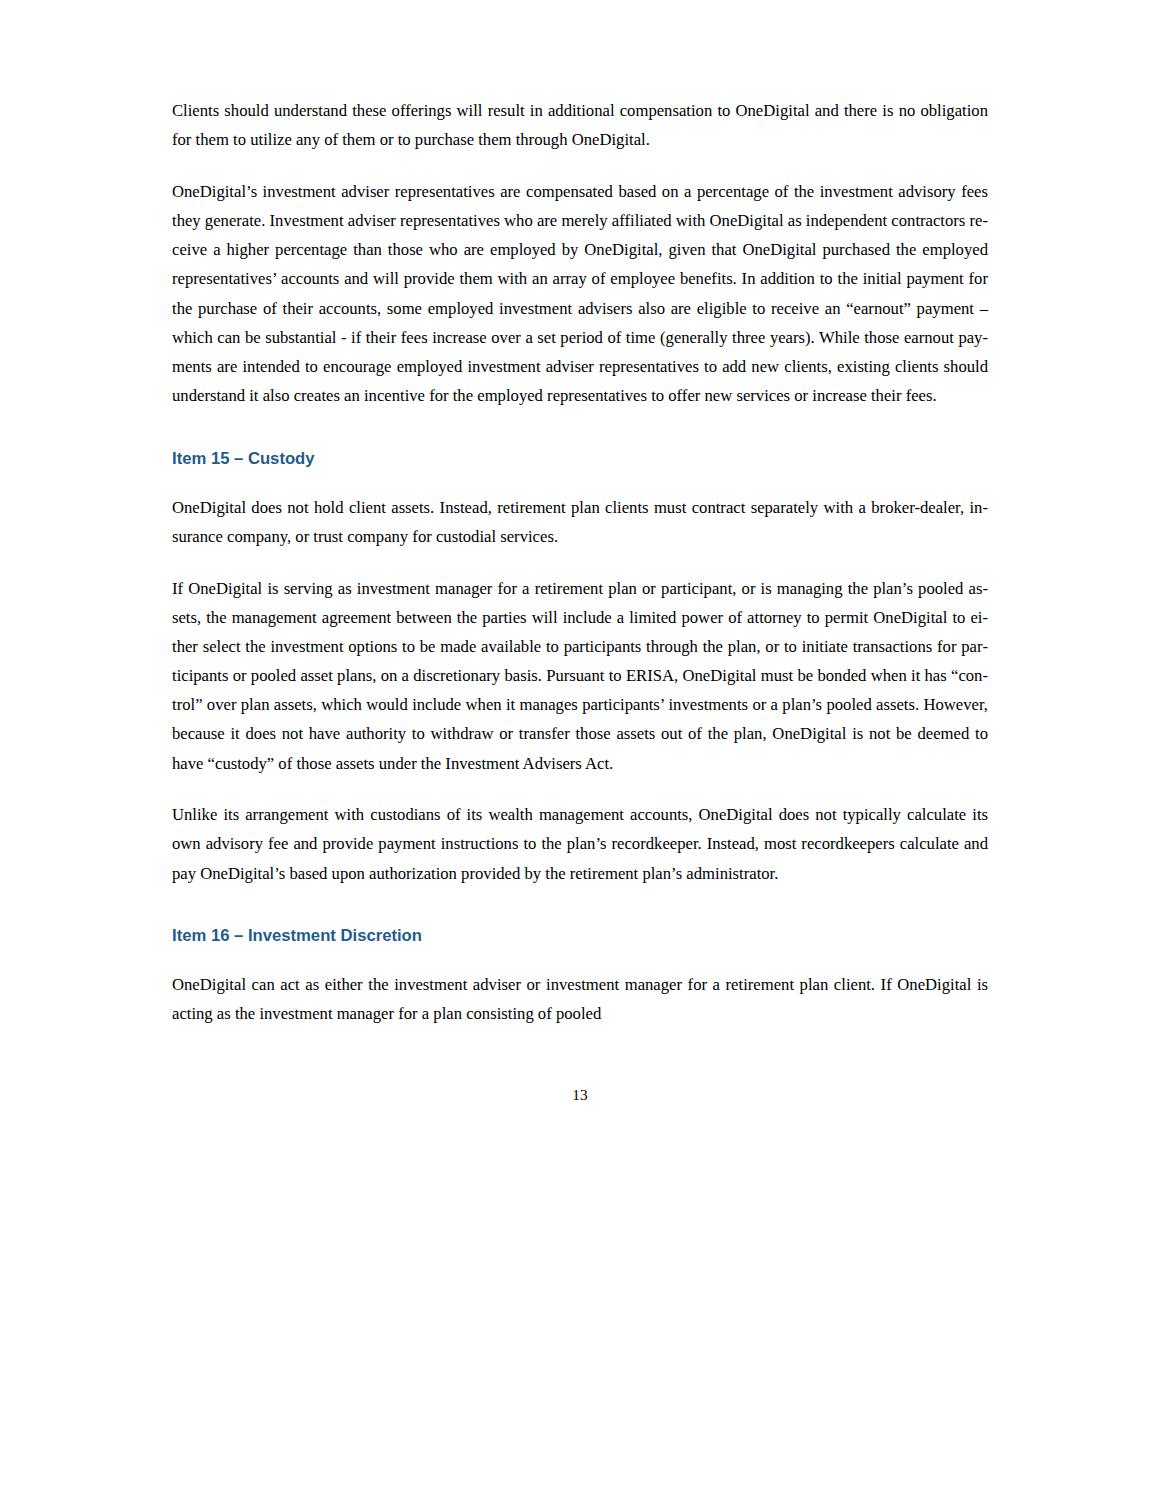Clients should understand these offerings will result in additional compensation to OneDigital and there is no obligation for them to utilize any of them or to purchase them through OneDigital.
OneDigital’s investment adviser representatives are compensated based on a percentage of the investment advisory fees they generate. Investment adviser representatives who are merely affiliated with OneDigital as independent contractors receive a higher percentage than those who are employed by OneDigital, given that OneDigital purchased the employed representatives’ accounts and will provide them with an array of employee benefits. In addition to the initial payment for the purchase of their accounts, some employed investment advisers also are eligible to receive an “earnout” payment – which can be substantial - if their fees increase over a set period of time (generally three years). While those earnout payments are intended to encourage employed investment adviser representatives to add new clients, existing clients should understand it also creates an incentive for the employed representatives to offer new services or increase their fees.
Item 15 – Custody
OneDigital does not hold client assets. Instead, retirement plan clients must contract separately with a broker-dealer, insurance company, or trust company for custodial services.
If OneDigital is serving as investment manager for a retirement plan or participant, or is managing the plan’s pooled assets, the management agreement between the parties will include a limited power of attorney to permit OneDigital to either select the investment options to be made available to participants through the plan, or to initiate transactions for participants or pooled asset plans, on a discretionary basis. Pursuant to ERISA, OneDigital must be bonded when it has “control” over plan assets, which would include when it manages participants’ investments or a plan’s pooled assets. However, because it does not have authority to withdraw or transfer those assets out of the plan, OneDigital is not be deemed to have “custody” of those assets under the Investment Advisers Act.
Unlike its arrangement with custodians of its wealth management accounts, OneDigital does not typically calculate its own advisory fee and provide payment instructions to the plan’s recordkeeper. Instead, most recordkeepers calculate and pay OneDigital’s based upon authorization provided by the retirement plan’s administrator.
Item 16 – Investment Discretion
OneDigital can act as either the investment adviser or investment manager for a retirement plan client. If OneDigital is acting as the investment manager for a plan consisting of pooled
13